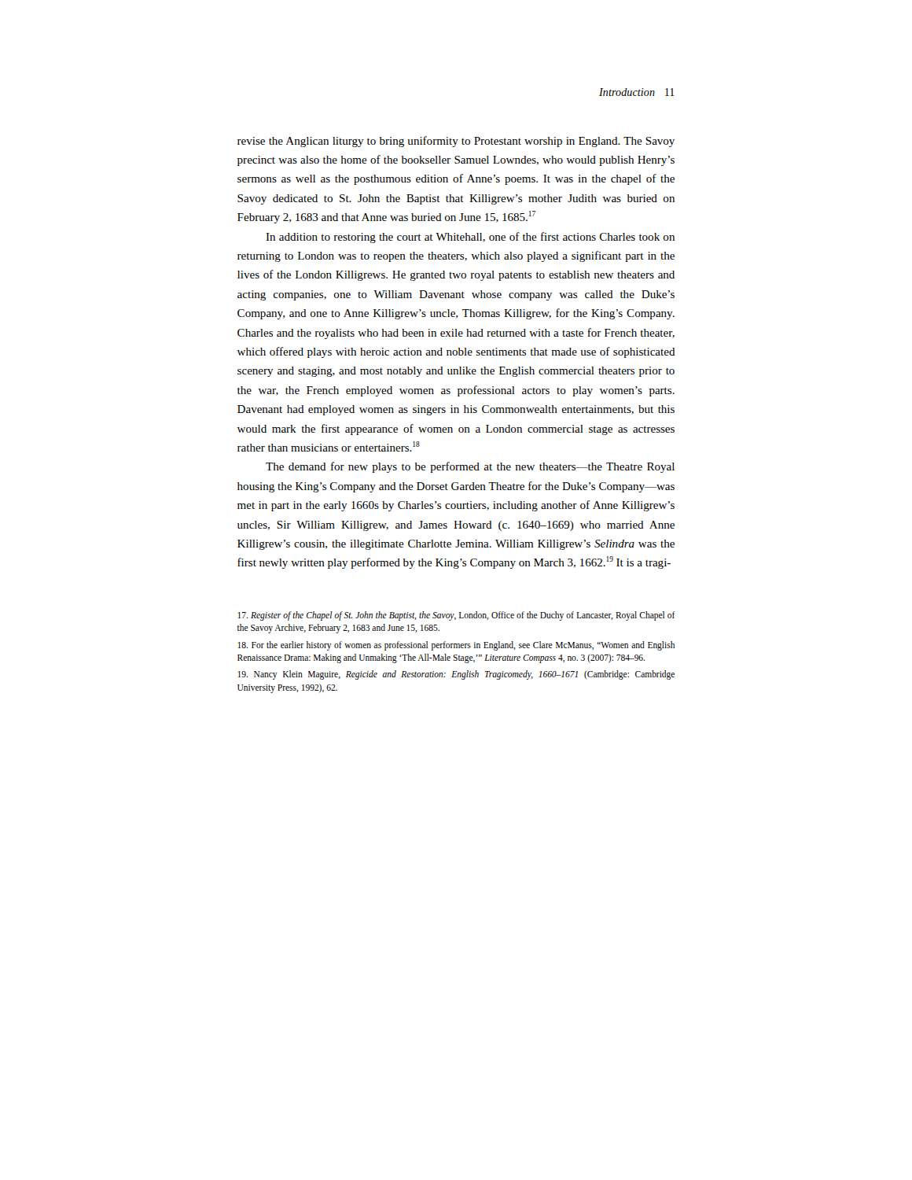Introduction 11
revise the Anglican liturgy to bring uniformity to Protestant worship in England. The Savoy precinct was also the home of the bookseller Samuel Lowndes, who would publish Henry’s sermons as well as the posthumous edition of Anne’s poems. It was in the chapel of the Savoy dedicated to St. John the Baptist that Killigrew’s mother Judith was buried on February 2, 1683 and that Anne was buried on June 15, 1685.17
In addition to restoring the court at Whitehall, one of the first actions Charles took on returning to London was to reopen the theaters, which also played a significant part in the lives of the London Killigrews. He granted two royal patents to establish new theaters and acting companies, one to William Davenant whose company was called the Duke’s Company, and one to Anne Killigrew’s uncle, Thomas Killigrew, for the King’s Company. Charles and the royalists who had been in exile had returned with a taste for French theater, which offered plays with heroic action and noble sentiments that made use of sophisticated scenery and staging, and most notably and unlike the English commercial theaters prior to the war, the French employed women as professional actors to play women’s parts. Davenant had employed women as singers in his Commonwealth entertainments, but this would mark the first appearance of women on a London commercial stage as actresses rather than musicians or entertainers.18
The demand for new plays to be performed at the new theaters—the Theatre Royal housing the King’s Company and the Dorset Garden Theatre for the Duke’s Company—was met in part in the early 1660s by Charles’s courtiers, including another of Anne Killigrew’s uncles, Sir William Killigrew, and James Howard (c. 1640–1669) who married Anne Killigrew’s cousin, the illegitimate Charlotte Jemina. William Killigrew’s Selindra was the first newly written play performed by the King’s Company on March 3, 1662.19 It is a tragi-
17. Register of the Chapel of St. John the Baptist, the Savoy, London, Office of the Duchy of Lancaster, Royal Chapel of the Savoy Archive, February 2, 1683 and June 15, 1685.
18. For the earlier history of women as professional performers in England, see Clare McManus, “Women and English Renaissance Drama: Making and Unmaking ‘The All-Male Stage,’” Literature Compass 4, no. 3 (2007): 784–96.
19. Nancy Klein Maguire, Regicide and Restoration: English Tragicomedy, 1660–1671 (Cambridge: Cambridge University Press, 1992), 62.